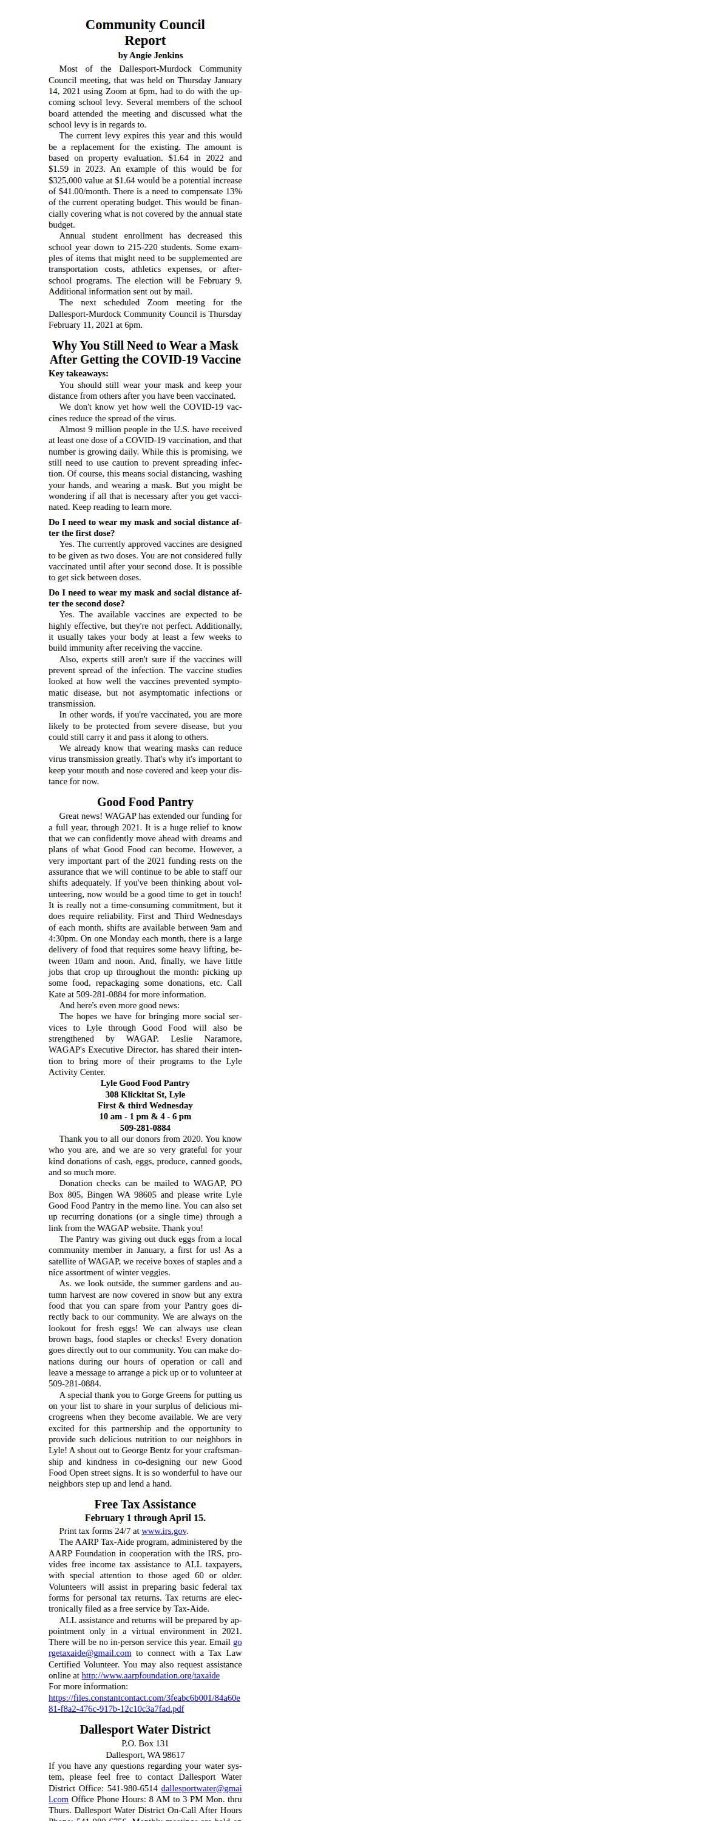Community Council
Report
by Angie Jenkins
Most of the Dallesport-Murdock Community Council meeting, that was held on Thursday January 14, 2021 using Zoom at 6pm, had to do with the upcoming school levy. Several members of the school board attended the meeting and discussed what the school levy is in regards to.
The current levy expires this year and this would be a replacement for the existing. The amount is based on property evaluation. $1.64 in 2022 and $1.59 in 2023. An example of this would be for $325,000 value at $1.64 would be a potential increase of $41.00/month. There is a need to compensate 13% of the current operating budget. This would be financially covering what is not covered by the annual state budget.
Annual student enrollment has decreased this school year down to 215-220 students. Some examples of items that might need to be supplemented are transportation costs, athletics expenses, or after-school programs. The election will be February 9. Additional information sent out by mail.
The next scheduled Zoom meeting for the Dallesport-Murdock Community Council is Thursday February 11, 2021 at 6pm.
Why You Still Need to Wear a Mask After Getting the COVID-19 Vaccine
Key takeaways:
You should still wear your mask and keep your distance from others after you have been vaccinated.
We don't know yet how well the COVID-19 vaccines reduce the spread of the virus.
Almost 9 million people in the U.S. have received at least one dose of a COVID-19 vaccination, and that number is growing daily. While this is promising, we still need to use caution to prevent spreading infection. Of course, this means social distancing, washing your hands, and wearing a mask. But you might be wondering if all that is necessary after you get vaccinated. Keep reading to learn more.
Do I need to wear my mask and social distance after the first dose?
Yes. The currently approved vaccines are designed to be given as two doses. You are not considered fully vaccinated until after your second dose. It is possible to get sick between doses.
Do I need to wear my mask and social distance after the second dose?
Yes. The available vaccines are expected to be highly effective, but they're not perfect. Additionally, it usually takes your body at least a few weeks to build immunity after receiving the vaccine.
Also, experts still aren't sure if the vaccines will prevent spread of the infection. The vaccine studies looked at how well the vaccines prevented symptomatic disease, but not asymptomatic infections or transmission.
In other words, if you're vaccinated, you are more likely to be protected from severe disease, but you could still carry it and pass it along to others.
We already know that wearing masks can reduce virus transmission greatly. That's why it's important to keep your mouth and nose covered and keep your distance for now.
Good Food Pantry
Great news! WAGAP has extended our funding for a full year, through 2021. It is a huge relief to know that we can confidently move ahead with dreams and plans of what Good Food can become. However, a very important part of the 2021 funding rests on the assurance that we will continue to be able to staff our shifts adequately. If you've been thinking about volunteering, now would be a good time to get in touch! It is really not a time-consuming commitment, but it does require reliability. First and Third Wednesdays of each month, shifts are available between 9am and 4:30pm. On one Monday each month, there is a large delivery of food that requires some heavy lifting, between 10am and noon. And, finally, we have little jobs that crop up throughout the month: picking up some food, repackaging some donations, etc. Call Kate at 509-281-0884 for more information.
And here's even more good news:
The hopes we have for bringing more social services to Lyle through Good Food will also be strengthened by WAGAP. Leslie Naramore, WAGAP's Executive Director, has shared their intention to bring more of their programs to the Lyle Activity Center.
Lyle Good Food Pantry
308 Klickitat St, Lyle
First & third Wednesday
10 am - 1 pm & 4 - 6 pm
509-281-0884
Thank you to all our donors from 2020. You know who you are, and we are so very grateful for your kind donations of cash, eggs, produce, canned goods, and so much more.
Donation checks can be mailed to WAGAP, PO Box 805, Bingen WA 98605 and please write Lyle Good Food Pantry in the memo line. You can also set up recurring donations (or a single time) through a link from the WAGAP website. Thank you!
The Pantry was giving out duck eggs from a local community member in January, a first for us! As a satellite of WAGAP, we receive boxes of staples and a nice assortment of winter veggies.
As. we look outside, the summer gardens and autumn harvest are now covered in snow but any extra food that you can spare from your Pantry goes directly back to our community. We are always on the lookout for fresh eggs! We can always use clean brown bags, food staples or checks! Every donation goes directly out to our community. You can make donations during our hours of operation or call and leave a message to arrange a pick up or to volunteer at 509-281-0884.
A special thank you to Gorge Greens for putting us on your list to share in your surplus of delicious microgreens when they become available. We are very excited for this partnership and the opportunity to provide such delicious nutrition to our neighbors in Lyle! A shout out to George Bentz for your craftsmanship and kindness in co-designing our new Good Food Open street signs. It is so wonderful to have our neighbors step up and lend a hand.
Free Tax Assistance
February 1 through April 15.
Print tax forms 24/7 at www.irs.gov.
The AARP Tax-Aide program, administered by the AARP Foundation in cooperation with the IRS, provides free income tax assistance to ALL taxpayers, with special attention to those aged 60 or older. Volunteers will assist in preparing basic federal tax forms for personal tax returns. Tax returns are electronically filed as a free service by Tax-Aide.
ALL assistance and returns will be prepared by appointment only in a virtual environment in 2021. There will be no in-person service this year. Email gorgetaxaide@gmail.com to connect with a Tax Law Certified Volunteer. You may also request assistance online at http://www.aarpfoundation.org/taxaide
For more information:
https://files.constantcontact.com/3feabc6b001/84a60e81-f8a2-476c-917b-12c10c3a7fad.pdf
Dallesport Water District
P.O. Box 131
Dallesport, WA 98617
If you have any questions regarding your water system, please feel free to contact Dallesport Water District Office: 541-980-6514 dallesportwater@gmail.com Office Phone Hours: 8 AM to 3 PM Mon. thru Thurs. Dallesport Water District On-Call After Hours Phone: 541-980-6756. Monthly meetings are held on the 3rd Tuesday of every month at 6:30 PM via WEBEX by Cisco
www.dallesportwater.org next meeting
February 16, 2021 @ 6:30 PM